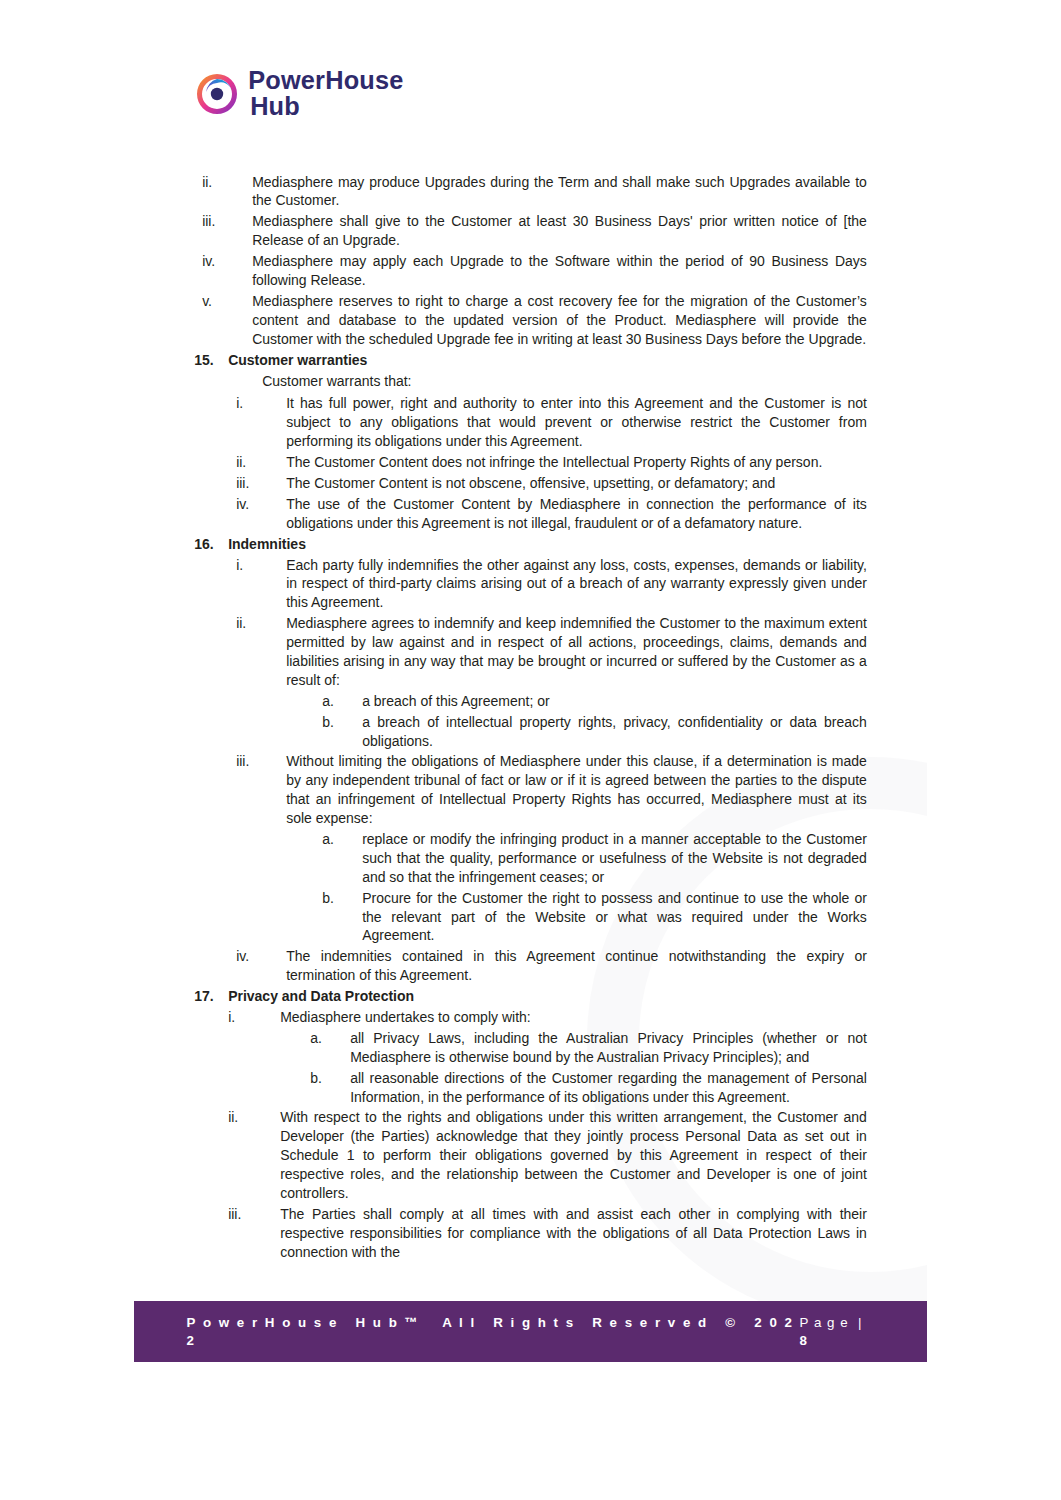PowerHouse Hub
Mediasphere may produce Upgrades during the Term and shall make such Upgrades available to the Customer.
Mediasphere shall give to the Customer at least 30 Business Days' prior written notice of [the Release of an Upgrade.
Mediasphere may apply each Upgrade to the Software within the period of 90 Business Days following Release.
Mediasphere reserves to right to charge a cost recovery fee for the migration of the Customer’s content and database to the updated version of the Product. Mediasphere will provide the Customer with the scheduled Upgrade fee in writing at least 30 Business Days before the Upgrade.
15. Customer warranties
Customer warrants that:
It has full power, right and authority to enter into this Agreement and the Customer is not subject to any obligations that would prevent or otherwise restrict the Customer from performing its obligations under this Agreement.
The Customer Content does not infringe the Intellectual Property Rights of any person.
The Customer Content is not obscene, offensive, upsetting, or defamatory; and
The use of the Customer Content by Mediasphere in connection the performance of its obligations under this Agreement is not illegal, fraudulent or of a defamatory nature.
16. Indemnities
Each party fully indemnifies the other against any loss, costs, expenses, demands or liability, in respect of third-party claims arising out of a breach of any warranty expressly given under this Agreement.
Mediasphere agrees to indemnify and keep indemnified the Customer to the maximum extent permitted by law against and in respect of all actions, proceedings, claims, demands and liabilities arising in any way that may be brought or incurred or suffered by the Customer as a result of:
a breach of this Agreement; or
a breach of intellectual property rights, privacy, confidentiality or data breach obligations.
Without limiting the obligations of Mediasphere under this clause, if a determination is made by any independent tribunal of fact or law or if it is agreed between the parties to the dispute that an infringement of Intellectual Property Rights has occurred, Mediasphere must at its sole expense:
replace or modify the infringing product in a manner acceptable to the Customer such that the quality, performance or usefulness of the Website is not degraded and so that the infringement ceases; or
Procure for the Customer the right to possess and continue to use the whole or the relevant part of the Website or what was required under the Works Agreement.
The indemnities contained in this Agreement continue notwithstanding the expiry or termination of this Agreement.
17. Privacy and Data Protection
Mediasphere undertakes to comply with:
all Privacy Laws, including the Australian Privacy Principles (whether or not Mediasphere is otherwise bound by the Australian Privacy Principles); and
all reasonable directions of the Customer regarding the management of Personal Information, in the performance of its obligations under this Agreement.
With respect to the rights and obligations under this written arrangement, the Customer and Developer (the Parties) acknowledge that they jointly process Personal Data as set out in Schedule 1 to perform their obligations governed by this Agreement in respect of their respective roles, and the relationship between the Customer and Developer is one of joint controllers.
The Parties shall comply at all times with and assist each other in complying with their respective responsibilities for compliance with the obligations of all Data Protection Laws in connection with the
P o w e r H o u s e H u b ™ A l l R i g h t s R e s e r v e d © 2 0 2 2
P a g e | 8